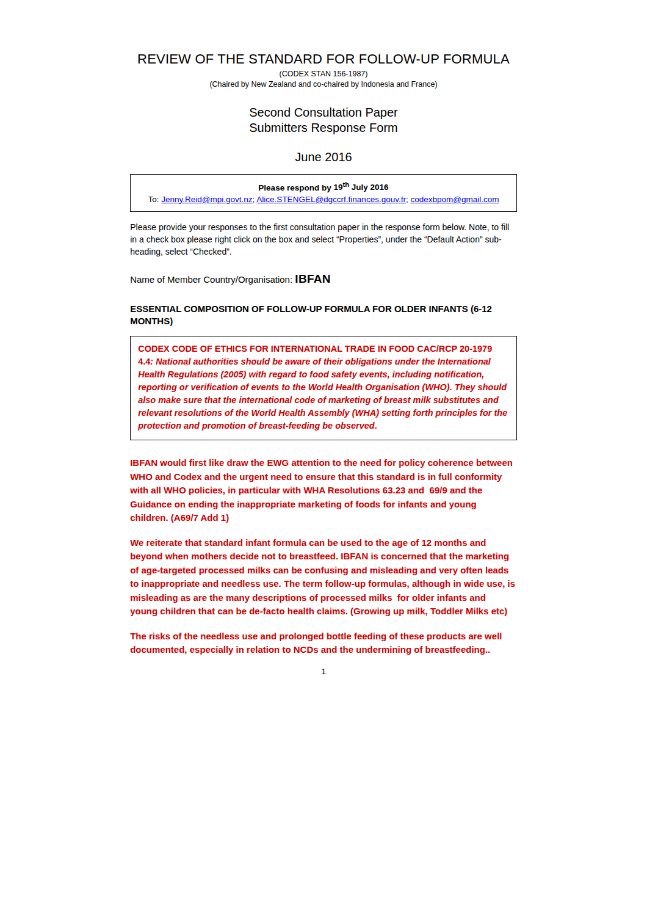REVIEW OF THE STANDARD FOR FOLLOW-UP FORMULA
(CODEX STAN 156-1987)
(Chaired by New Zealand and co-chaired by Indonesia and France)
Second Consultation Paper
Submitters Response Form
June 2016
Please respond by 19th July 2016
To: Jenny.Reid@mpi.govt.nz; Alice.STENGEL@dgccrf.finances.gouv.fr; codexbpom@gmail.com
Please provide your responses to the first consultation paper in the response form below. Note, to fill in a check box please right click on the box and select “Properties”, under the “Default Action” sub-heading, select “Checked”.
Name of Member Country/Organisation: IBFAN
ESSENTIAL COMPOSITION OF FOLLOW-UP FORMULA FOR OLDER INFANTS (6-12 MONTHS)
CODEX CODE OF ETHICS FOR INTERNATIONAL TRADE IN FOOD CAC/RCP 20-1979 4.4: National authorities should be aware of their obligations under the International Health Regulations (2005) with regard to food safety events, including notification, reporting or verification of events to the World Health Organisation (WHO). They should also make sure that the international code of marketing of breast milk substitutes and relevant resolutions of the World Health Assembly (WHA) setting forth principles for the protection and promotion of breast-feeding be observed.
IBFAN would first like draw the EWG attention to the need for policy coherence between WHO and Codex and the urgent need to ensure that this standard is in full conformity with all WHO policies, in particular with WHA Resolutions 63.23 and 69/9 and the Guidance on ending the inappropriate marketing of foods for infants and young children. (A69/7 Add 1)
We reiterate that standard infant formula can be used to the age of 12 months and beyond when mothers decide not to breastfeed. IBFAN is concerned that the marketing of age-targeted processed milks can be confusing and misleading and very often leads to inappropriate and needless use. The term follow-up formulas, although in wide use, is misleading as are the many descriptions of processed milks for older infants and young children that can be de-facto health claims. (Growing up milk, Toddler Milks etc)
The risks of the needless use and prolonged bottle feeding of these products are well documented, especially in relation to NCDs and the undermining of breastfeeding..
1